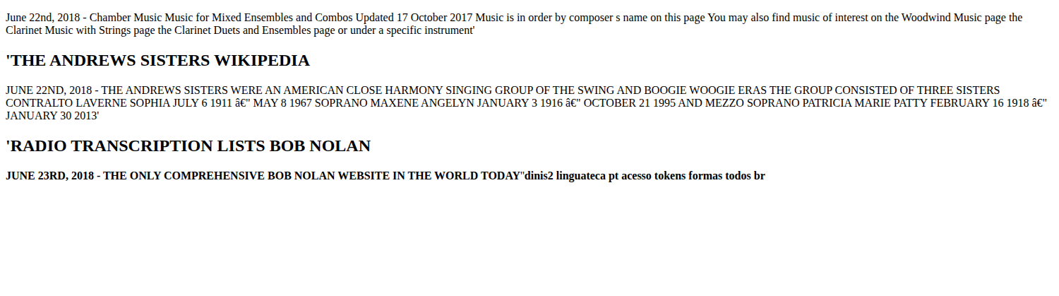June 22nd, 2018 - Chamber Music Music for Mixed Ensembles and Combos Updated 17 October 2017 Music is in order by composer s name on this page You may also find music of interest on the Woodwind Music page the Clarinet Music with Strings page the Clarinet Duets and Ensembles page or under a specific instrument'
'THE ANDREWS SISTERS WIKIPEDIA
JUNE 22ND, 2018 - THE ANDREWS SISTERS WERE AN AMERICAN CLOSE HARMONY SINGING GROUP OF THE SWING AND BOOGIE WOOGIE ERAS THE GROUP CONSISTED OF THREE SISTERS CONTRALTO LAVERNE SOPHIA JULY 6 1911 â€" MAY 8 1967 SOPRANO MAXENE ANGELYN JANUARY 3 1916 â€" OCTOBER 21 1995 AND MEZZO SOPRANO PATRICIA MARIE PATTY FEBRUARY 16 1918 â€" JANUARY 30 2013'
'RADIO TRANSCRIPTION LISTS BOB NOLAN
JUNE 23RD, 2018 - THE ONLY COMPREHENSIVE BOB NOLAN WEBSITE IN THE WORLD TODAY''dinis2 linguateca pt acesso tokens formas todos br